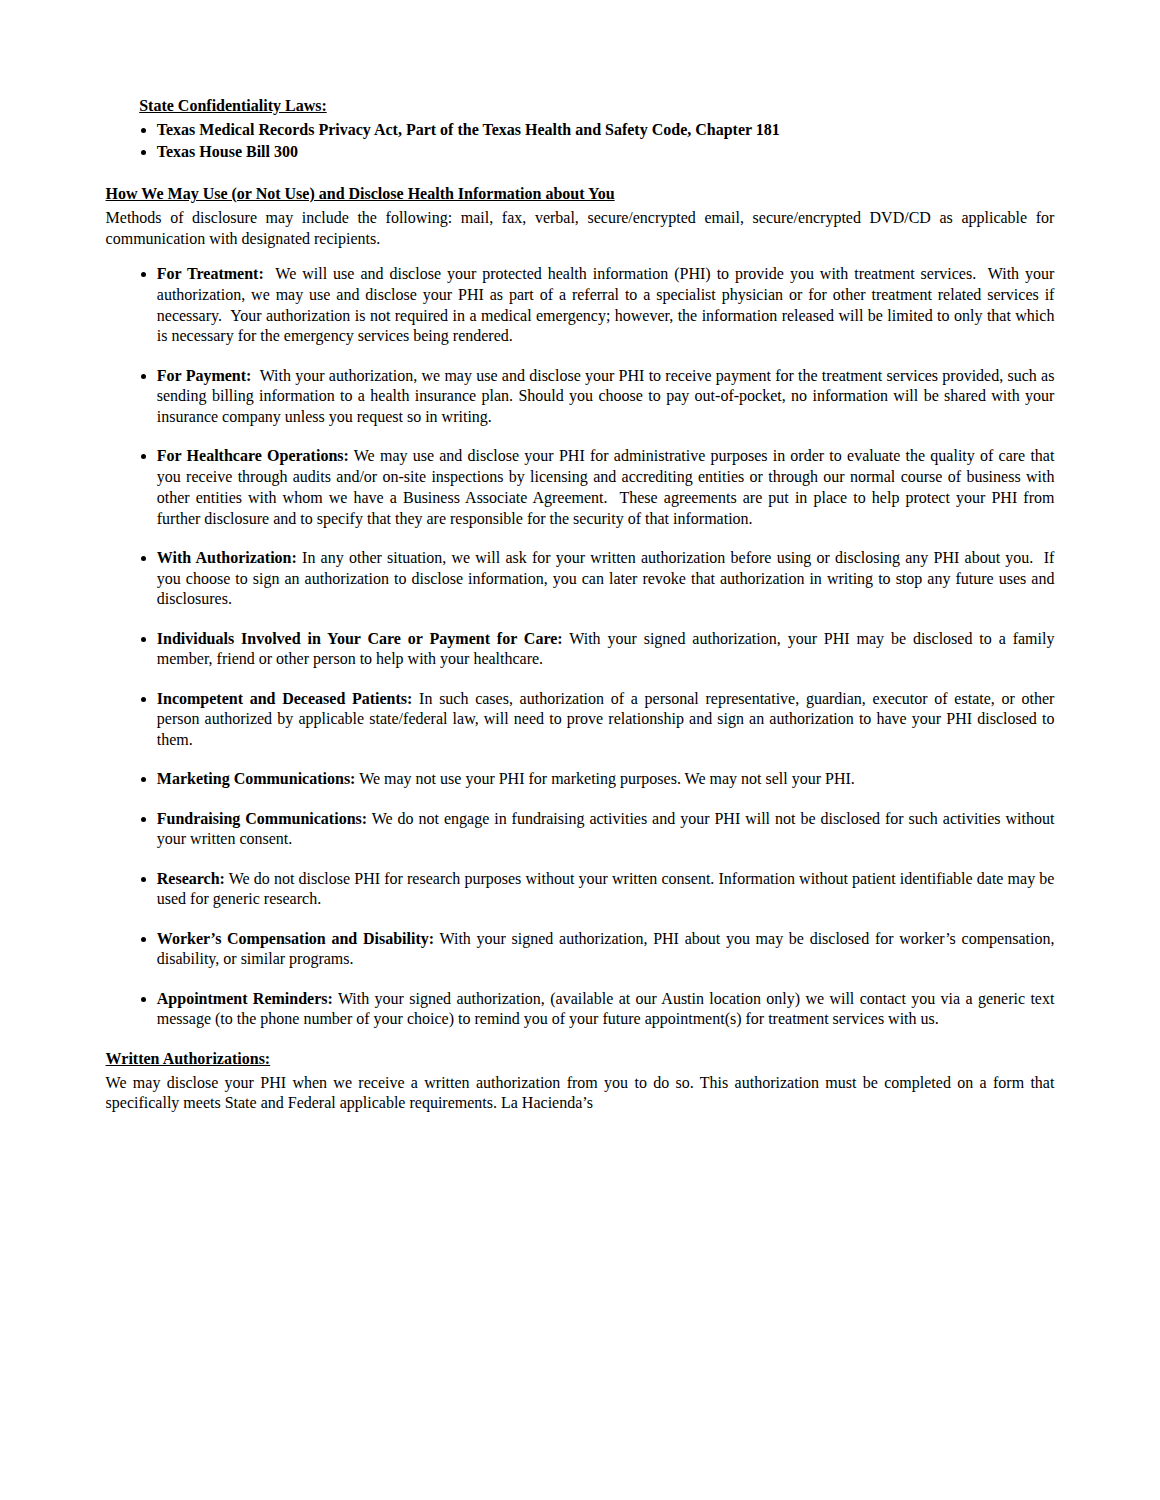State Confidentiality Laws:
Texas Medical Records Privacy Act, Part of the Texas Health and Safety Code, Chapter 181
Texas House Bill 300
How We May Use (or Not Use) and Disclose Health Information about You
Methods of disclosure may include the following: mail, fax, verbal, secure/encrypted email, secure/encrypted DVD/CD as applicable for communication with designated recipients.
For Treatment: We will use and disclose your protected health information (PHI) to provide you with treatment services. With your authorization, we may use and disclose your PHI as part of a referral to a specialist physician or for other treatment related services if necessary. Your authorization is not required in a medical emergency; however, the information released will be limited to only that which is necessary for the emergency services being rendered.
For Payment: With your authorization, we may use and disclose your PHI to receive payment for the treatment services provided, such as sending billing information to a health insurance plan. Should you choose to pay out-of-pocket, no information will be shared with your insurance company unless you request so in writing.
For Healthcare Operations: We may use and disclose your PHI for administrative purposes in order to evaluate the quality of care that you receive through audits and/or on-site inspections by licensing and accrediting entities or through our normal course of business with other entities with whom we have a Business Associate Agreement. These agreements are put in place to help protect your PHI from further disclosure and to specify that they are responsible for the security of that information.
With Authorization: In any other situation, we will ask for your written authorization before using or disclosing any PHI about you. If you choose to sign an authorization to disclose information, you can later revoke that authorization in writing to stop any future uses and disclosures.
Individuals Involved in Your Care or Payment for Care: With your signed authorization, your PHI may be disclosed to a family member, friend or other person to help with your healthcare.
Incompetent and Deceased Patients: In such cases, authorization of a personal representative, guardian, executor of estate, or other person authorized by applicable state/federal law, will need to prove relationship and sign an authorization to have your PHI disclosed to them.
Marketing Communications: We may not use your PHI for marketing purposes. We may not sell your PHI.
Fundraising Communications: We do not engage in fundraising activities and your PHI will not be disclosed for such activities without your written consent.
Research: We do not disclose PHI for research purposes without your written consent. Information without patient identifiable date may be used for generic research.
Worker’s Compensation and Disability: With your signed authorization, PHI about you may be disclosed for worker’s compensation, disability, or similar programs.
Appointment Reminders: With your signed authorization, (available at our Austin location only) we will contact you via a generic text message (to the phone number of your choice) to remind you of your future appointment(s) for treatment services with us.
Written Authorizations:
We may disclose your PHI when we receive a written authorization from you to do so. This authorization must be completed on a form that specifically meets State and Federal applicable requirements. La Hacienda’s